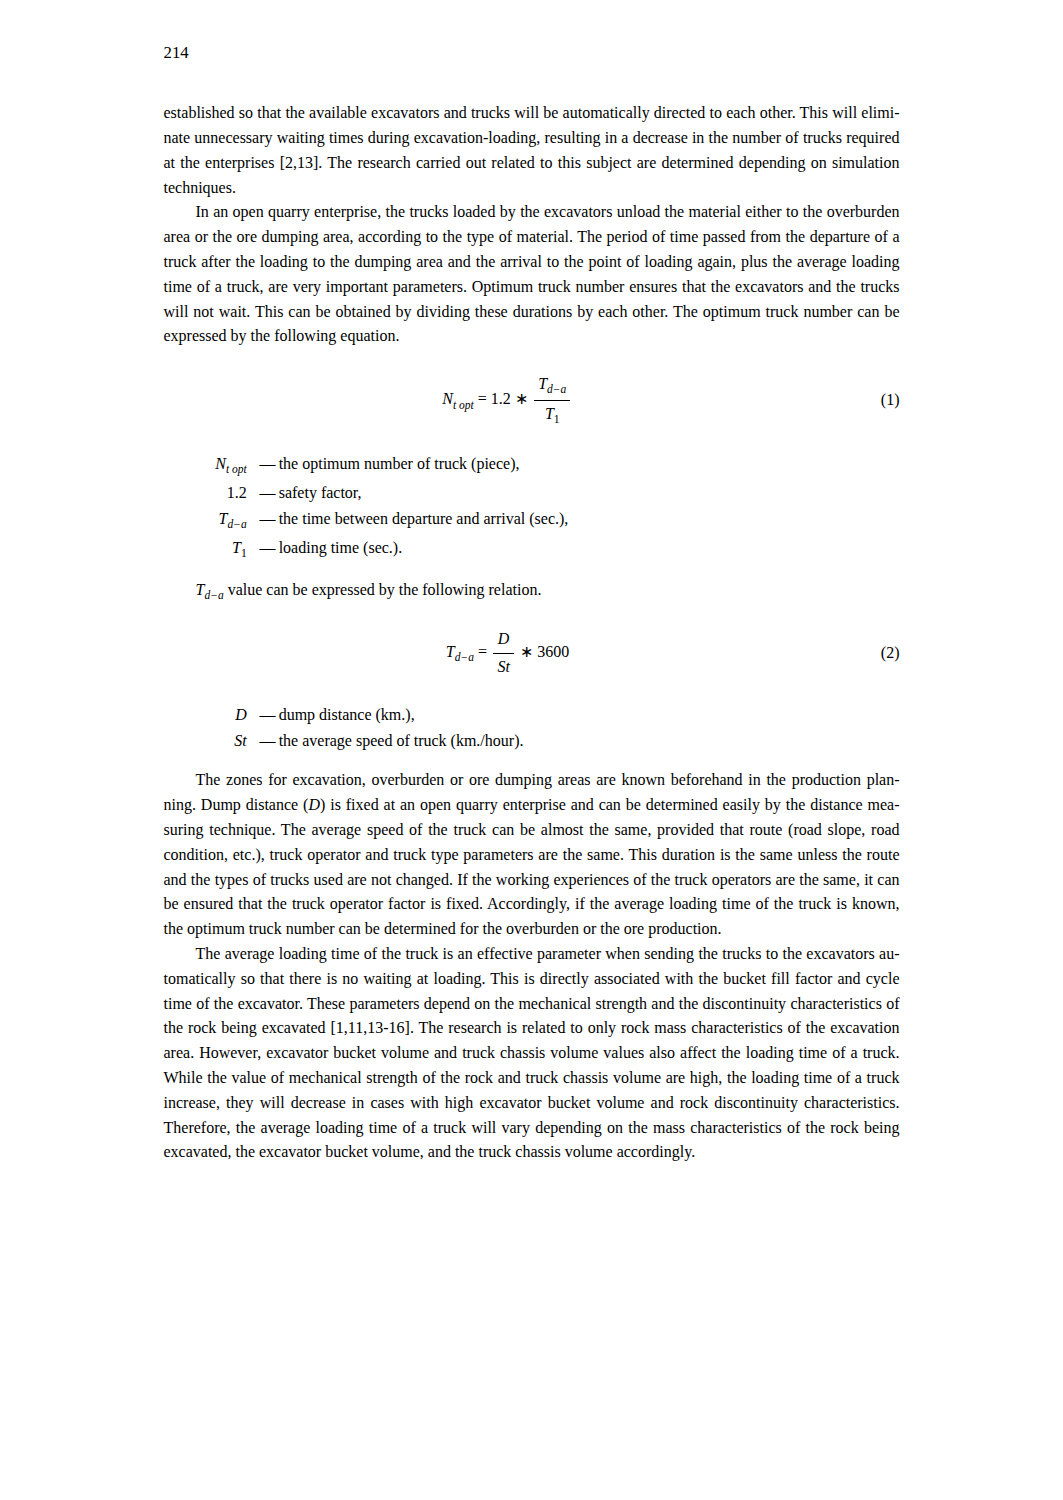214
established so that the available excavators and trucks will be automatically directed to each other. This will eliminate unnecessary waiting times during excavation-loading, resulting in a decrease in the number of trucks required at the enterprises [2,13]. The research carried out related to this subject are determined depending on simulation techniques.
In an open quarry enterprise, the trucks loaded by the excavators unload the material either to the overburden area or the ore dumping area, according to the type of material. The period of time passed from the departure of a truck after the loading to the dumping area and the arrival to the point of loading again, plus the average loading time of a truck, are very important parameters. Optimum truck number ensures that the excavators and the trucks will not wait. This can be obtained by dividing these durations by each other. The optimum truck number can be expressed by the following equation.
Nt opt = 1.2 ∗ Td−a T1
(1)
Nt opt—the optimum number of truck (piece),
1.2—safety factor,
Td−a—the time between departure and arrival (sec.),
T1—loading time (sec.).
Td−a value can be expressed by the following relation.
Td−a = DSt ∗ 3600
(2)
D—dump distance (km.),
St—the average speed of truck (km./hour).
The zones for excavation, overburden or ore dumping areas are known beforehand in the production planning. Dump distance (D) is fixed at an open quarry enterprise and can be determined easily by the distance measuring technique. The average speed of the truck can be almost the same, provided that route (road slope, road condition, etc.), truck operator and truck type parameters are the same. This duration is the same unless the route and the types of trucks used are not changed. If the working experiences of the truck operators are the same, it can be ensured that the truck operator factor is fixed. Accordingly, if the average loading time of the truck is known, the optimum truck number can be determined for the overburden or the ore production.
The average loading time of the truck is an effective parameter when sending the trucks to the excavators automatically so that there is no waiting at loading. This is directly associated with the bucket fill factor and cycle time of the excavator. These parameters depend on the mechanical strength and the discontinuity characteristics of the rock being excavated [1,11,13-16]. The research is related to only rock mass characteristics of the excavation area. However, excavator bucket volume and truck chassis volume values also affect the loading time of a truck. While the value of mechanical strength of the rock and truck chassis volume are high, the loading time of a truck increase, they will decrease in cases with high excavator bucket volume and rock discontinuity characteristics. Therefore, the average loading time of a truck will vary depending on the mass characteristics of the rock being excavated, the excavator bucket volume, and the truck chassis volume accordingly.